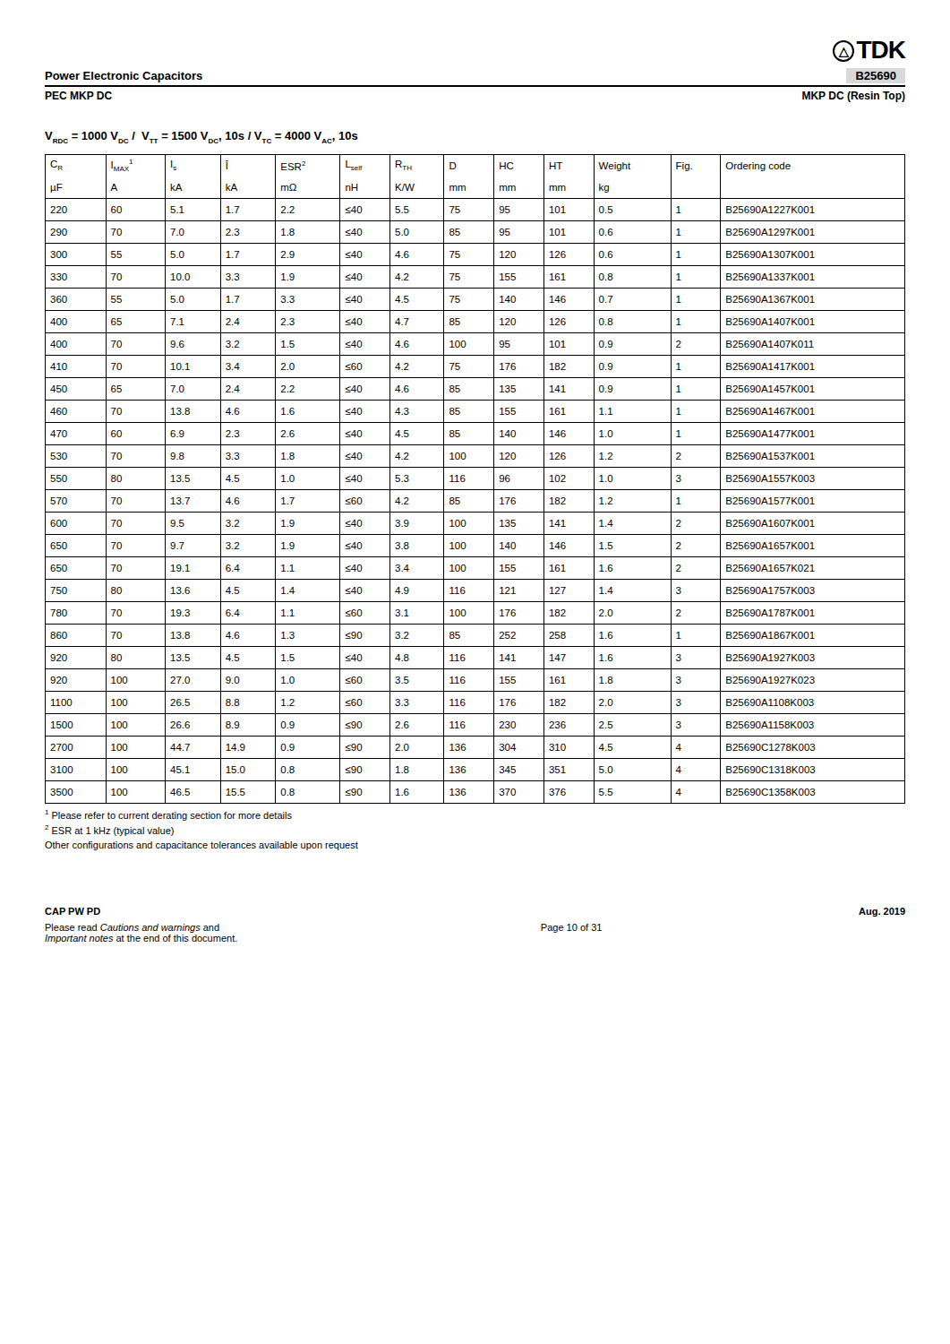△TDK
Power Electronic Capacitors B25690
PEC MKP DC MKP DC (Resin Top)
VRDC = 1000 VDC / VTT = 1500 VDC, 10s / VTC = 4000 VAC, 10s
| C R | I MAX 1 | I s | Î | ESR 2 | L self | R TH | D | HC | HT | Weight | Fig. | Ordering code |
| --- | --- | --- | --- | --- | --- | --- | --- | --- | --- | --- | --- | --- |
| µF | A | kA | kA | mΩ | nH | K/W | mm | mm | mm | kg | | |
| 220 | 60 | 5.1 | 1.7 | 2.2 | ≤40 | 5.5 | 75 | 95 | 101 | 0.5 | 1 | B25690A1227K001 |
| 290 | 70 | 7.0 | 2.3 | 1.8 | ≤40 | 5.0 | 85 | 95 | 101 | 0.6 | 1 | B25690A1297K001 |
| 300 | 55 | 5.0 | 1.7 | 2.9 | ≤40 | 4.6 | 75 | 120 | 126 | 0.6 | 1 | B25690A1307K001 |
| 330 | 70 | 10.0 | 3.3 | 1.9 | ≤40 | 4.2 | 75 | 155 | 161 | 0.8 | 1 | B25690A1337K001 |
| 360 | 55 | 5.0 | 1.7 | 3.3 | ≤40 | 4.5 | 75 | 140 | 146 | 0.7 | 1 | B25690A1367K001 |
| 400 | 65 | 7.1 | 2.4 | 2.3 | ≤40 | 4.7 | 85 | 120 | 126 | 0.8 | 1 | B25690A1407K001 |
| 400 | 70 | 9.6 | 3.2 | 1.5 | ≤40 | 4.6 | 100 | 95 | 101 | 0.9 | 2 | B25690A1407K011 |
| 410 | 70 | 10.1 | 3.4 | 2.0 | ≤60 | 4.2 | 75 | 176 | 182 | 0.9 | 1 | B25690A1417K001 |
| 450 | 65 | 7.0 | 2.4 | 2.2 | ≤40 | 4.6 | 85 | 135 | 141 | 0.9 | 1 | B25690A1457K001 |
| 460 | 70 | 13.8 | 4.6 | 1.6 | ≤40 | 4.3 | 85 | 155 | 161 | 1.1 | 1 | B25690A1467K001 |
| 470 | 60 | 6.9 | 2.3 | 2.6 | ≤40 | 4.5 | 85 | 140 | 146 | 1.0 | 1 | B25690A1477K001 |
| 530 | 70 | 9.8 | 3.3 | 1.8 | ≤40 | 4.2 | 100 | 120 | 126 | 1.2 | 2 | B25690A1537K001 |
| 550 | 80 | 13.5 | 4.5 | 1.0 | ≤40 | 5.3 | 116 | 96 | 102 | 1.0 | 3 | B25690A1557K003 |
| 570 | 70 | 13.7 | 4.6 | 1.7 | ≤60 | 4.2 | 85 | 176 | 182 | 1.2 | 1 | B25690A1577K001 |
| 600 | 70 | 9.5 | 3.2 | 1.9 | ≤40 | 3.9 | 100 | 135 | 141 | 1.4 | 2 | B25690A1607K001 |
| 650 | 70 | 9.7 | 3.2 | 1.9 | ≤40 | 3.8 | 100 | 140 | 146 | 1.5 | 2 | B25690A1657K001 |
| 650 | 70 | 19.1 | 6.4 | 1.1 | ≤40 | 3.4 | 100 | 155 | 161 | 1.6 | 2 | B25690A1657K021 |
| 750 | 80 | 13.6 | 4.5 | 1.4 | ≤40 | 4.9 | 116 | 121 | 127 | 1.4 | 3 | B25690A1757K003 |
| 780 | 70 | 19.3 | 6.4 | 1.1 | ≤60 | 3.1 | 100 | 176 | 182 | 2.0 | 2 | B25690A1787K001 |
| 860 | 70 | 13.8 | 4.6 | 1.3 | ≤90 | 3.2 | 85 | 252 | 258 | 1.6 | 1 | B25690A1867K001 |
| 920 | 80 | 13.5 | 4.5 | 1.5 | ≤40 | 4.8 | 116 | 141 | 147 | 1.6 | 3 | B25690A1927K003 |
| 920 | 100 | 27.0 | 9.0 | 1.0 | ≤60 | 3.5 | 116 | 155 | 161 | 1.8 | 3 | B25690A1927K023 |
| 1100 | 100 | 26.5 | 8.8 | 1.2 | ≤60 | 3.3 | 116 | 176 | 182 | 2.0 | 3 | B25690A1108K003 |
| 1500 | 100 | 26.6 | 8.9 | 0.9 | ≤90 | 2.6 | 116 | 230 | 236 | 2.5 | 3 | B25690A1158K003 |
| 2700 | 100 | 44.7 | 14.9 | 0.9 | ≤90 | 2.0 | 136 | 304 | 310 | 4.5 | 4 | B25690C1278K003 |
| 3100 | 100 | 45.1 | 15.0 | 0.8 | ≤90 | 1.8 | 136 | 345 | 351 | 5.0 | 4 | B25690C1318K003 |
| 3500 | 100 | 46.5 | 15.5 | 0.8 | ≤90 | 1.6 | 136 | 370 | 376 | 5.5 | 4 | B25690C1358K003 |
1 Please refer to current derating section for more details
2 ESR at 1 kHz (typical value)
Other configurations and capacitance tolerances available upon request
CAP PW PD Aug. 2019
Please read Cautions and warnings and
Important notes at the end of this document. Page 10 of 31